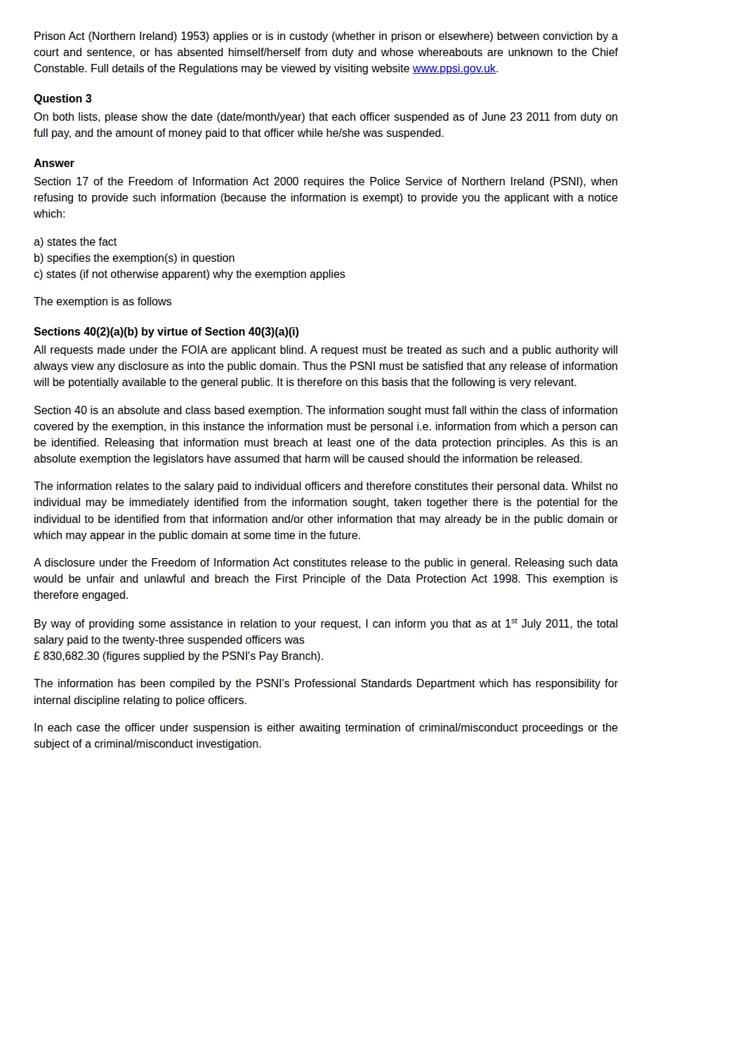Prison Act (Northern Ireland) 1953) applies or is in custody (whether in prison or elsewhere) between conviction by a court and sentence, or has absented himself/herself from duty and whose whereabouts are unknown to the Chief Constable. Full details of the Regulations may be viewed by visiting website www.ppsi.gov.uk.
Question 3
On both lists, please show the date (date/month/year) that each officer suspended as of June 23 2011 from duty on full pay, and the amount of money paid to that officer while he/she was suspended.
Answer
Section 17 of the Freedom of Information Act 2000 requires the Police Service of Northern Ireland (PSNI), when refusing to provide such information (because the information is exempt) to provide you the applicant with a notice which:
a) states the fact
b) specifies the exemption(s) in question
c) states (if not otherwise apparent) why the exemption applies
The exemption is as follows
Sections 40(2)(a)(b) by virtue of Section 40(3)(a)(i)
All requests made under the FOIA are applicant blind. A request must be treated as such and a public authority will always view any disclosure as into the public domain. Thus the PSNI must be satisfied that any release of information will be potentially available to the general public. It is therefore on this basis that the following is very relevant.
Section 40 is an absolute and class based exemption. The information sought must fall within the class of information covered by the exemption, in this instance the information must be personal i.e. information from which a person can be identified. Releasing that information must breach at least one of the data protection principles. As this is an absolute exemption the legislators have assumed that harm will be caused should the information be released.
The information relates to the salary paid to individual officers and therefore constitutes their personal data. Whilst no individual may be immediately identified from the information sought, taken together there is the potential for the individual to be identified from that information and/or other information that may already be in the public domain or which may appear in the public domain at some time in the future.
A disclosure under the Freedom of Information Act constitutes release to the public in general. Releasing such data would be unfair and unlawful and breach the First Principle of the Data Protection Act 1998. This exemption is therefore engaged.
By way of providing some assistance in relation to your request, I can inform you that as at 1st July 2011, the total salary paid to the twenty-three suspended officers was
£ 830,682.30 (figures supplied by the PSNI's Pay Branch).
The information has been compiled by the PSNI's Professional Standards Department which has responsibility for internal discipline relating to police officers.
In each case the officer under suspension is either awaiting termination of criminal/misconduct proceedings or the subject of a criminal/misconduct investigation.